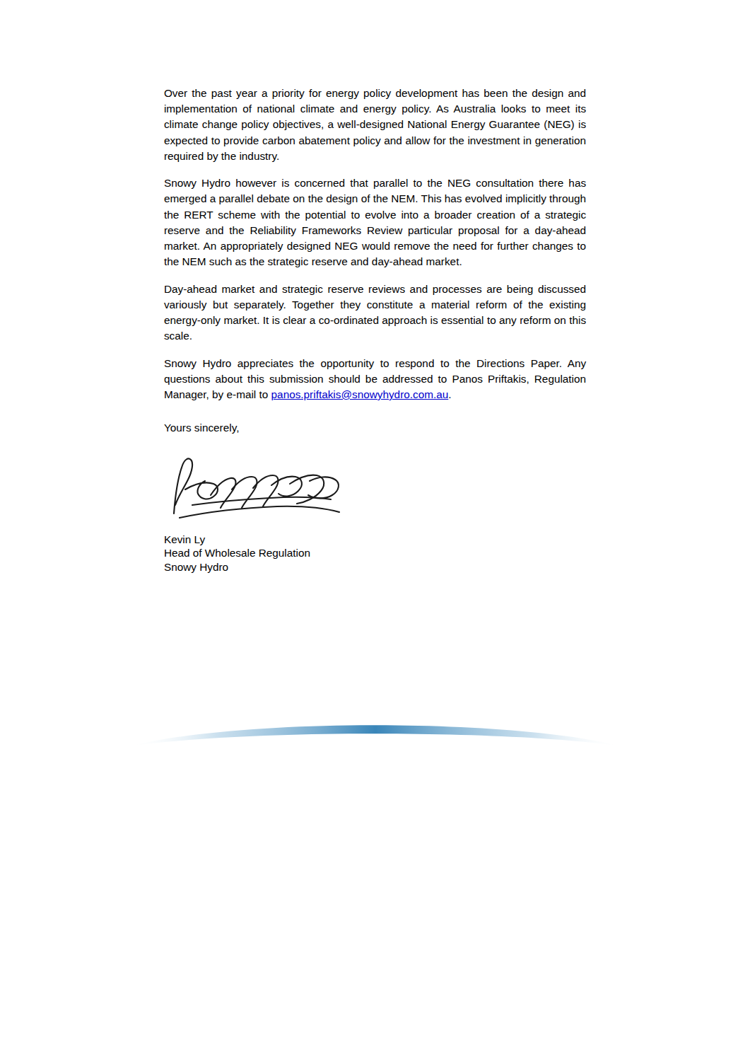Over the past year a priority for energy policy development has been the design and implementation of national climate and energy policy. As Australia looks to meet its climate change policy objectives, a well-designed National Energy Guarantee (NEG) is expected to provide carbon abatement policy and allow for the investment in generation required by the industry.
Snowy Hydro however is concerned that parallel to the NEG consultation there has emerged a parallel debate on the design of the NEM. This has evolved implicitly through the RERT scheme with the potential to evolve into a broader creation of a strategic reserve and the Reliability Frameworks Review particular proposal for a day-ahead market. An appropriately designed NEG would remove the need for further changes to the NEM such as the strategic reserve and day-ahead market.
Day-ahead market and strategic reserve reviews and processes are being discussed variously but separately. Together they constitute a material reform of the existing energy-only market. It is clear a co-ordinated approach is essential to any reform on this scale.
Snowy Hydro appreciates the opportunity to respond to the Directions Paper. Any questions about this submission should be addressed to Panos Priftakis, Regulation Manager, by e-mail to panos.priftakis@snowyhydro.com.au.
Yours sincerely,
Kevin Ly
Head of Wholesale Regulation
Snowy Hydro